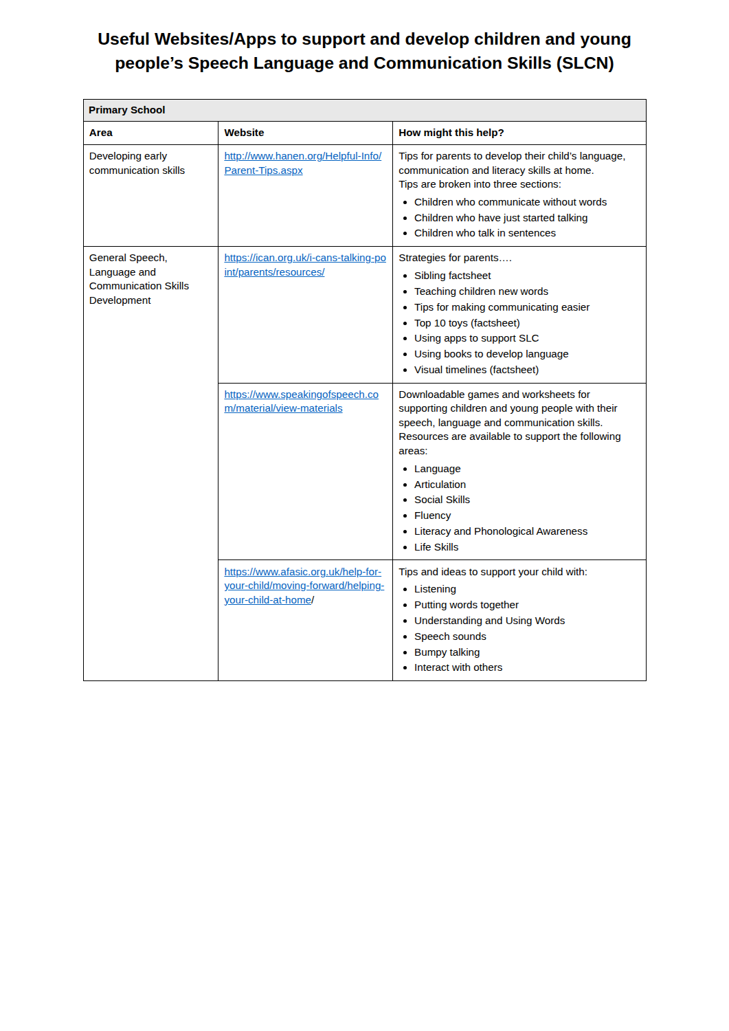Useful Websites/Apps to support and develop children and young people’s Speech Language and Communication Skills (SLCN)
Primary School
| Area | Website | How might this help? |
| --- | --- | --- |
| Developing early communication skills | http://www.hanen.org/Helpful-Info/Parent-Tips.aspx | Tips for parents to develop their child’s language, communication and literacy skills at home. Tips are broken into three sections: Children who communicate without words Children who have just started talking Children who talk in sentences |
| General Speech, Language and Communication Skills Development | https://ican.org.uk/i-cans-talking-point/parents/resources/ | Strategies for parents…. Sibling factsheet Teaching children new words Tips for making communicating easier Top 10 toys (factsheet) Using apps to support SLC Using books to develop language Visual timelines (factsheet) |
| https://www.speakingofspeech.com/material/view-materials | Downloadable games and worksheets for supporting children and young people with their speech, language and communication skills. Resources are available to support the following areas: Language Articulation Social Skills Fluency Literacy and Phonological Awareness Life Skills |
| https://www.afasic.org.uk/help-for-your-child/moving-forward/helping-your-child-at-home / | Tips and ideas to support your child with: Listening Putting words together Understanding and Using Words Speech sounds Bumpy talking Interact with others |